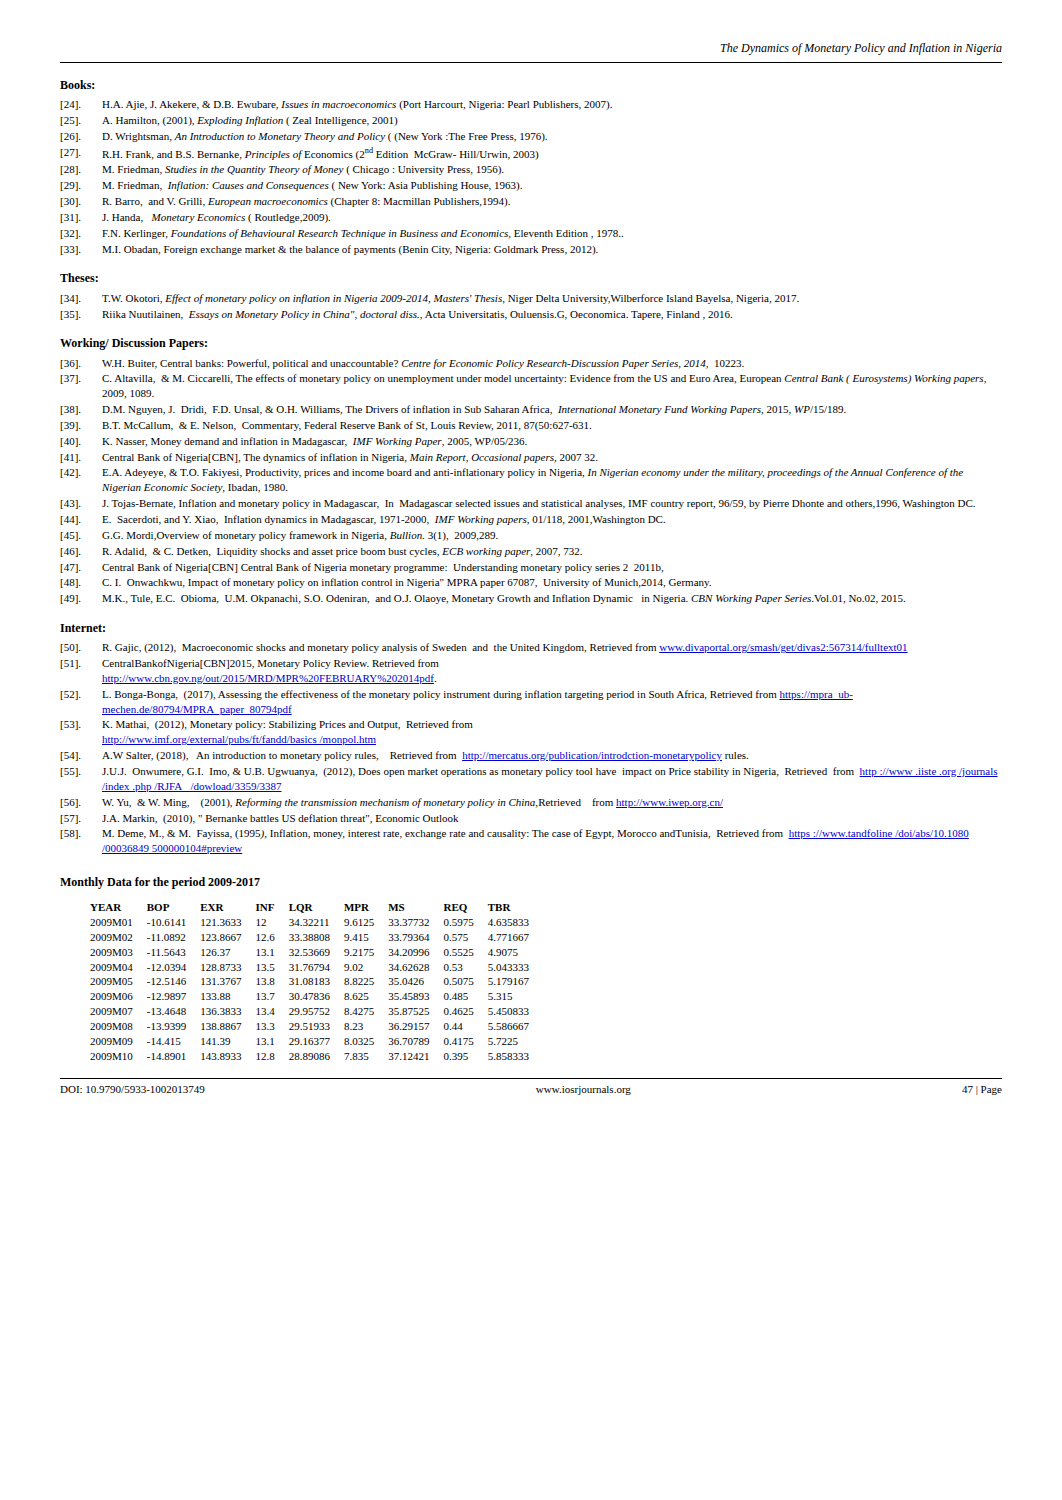The Dynamics of Monetary Policy and Inflation in Nigeria
Books:
[24]. H.A. Ajie, J. Akekere, & D.B. Ewubare, Issues in macroeconomics (Port Harcourt, Nigeria: Pearl Publishers, 2007).
[25]. A. Hamilton, (2001), Exploding Inflation ( Zeal Intelligence, 2001)
[26]. D. Wrightsman, An Introduction to Monetary Theory and Policy ( (New York :The Free Press, 1976).
[27]. R.H. Frank, and B.S. Bernanke, Principles of Economics (2nd Edition McGraw- Hill/Urwin, 2003)
[28]. M. Friedman, Studies in the Quantity Theory of Money ( Chicago : University Press, 1956).
[29]. M. Friedman, Inflation: Causes and Consequences ( New York: Asia Publishing House, 1963).
[30]. R. Barro, and V. Grilli, European macroeconomics (Chapter 8: Macmillan Publishers,1994).
[31]. J. Handa, Monetary Economics ( Routledge,2009).
[32]. F.N. Kerlinger, Foundations of Behavioural Research Technique in Business and Economics, Eleventh Edition , 1978..
[33]. M.I. Obadan, Foreign exchange market & the balance of payments (Benin City, Nigeria: Goldmark Press, 2012).
Theses:
[34]. T.W. Okotori, Effect of monetary policy on inflation in Nigeria 2009-2014, Masters' Thesis, Niger Delta University,Wilberforce Island Bayelsa, Nigeria, 2017.
[35]. Riika Nuutilainen, Essays on Monetary Policy in China", doctoral diss., Acta Universitatis, Ouluensis.G, Oeconomica. Tapere, Finland , 2016.
Working/ Discussion Papers:
[36]. W.H. Buiter, Central banks: Powerful, political and unaccountable? Centre for Economic Policy Research-Discussion Paper Series, 2014, 10223.
[37]. C. Altavilla, & M. Ciccarelli, The effects of monetary policy on unemployment under model uncertainty: Evidence from the US and Euro Area, European Central Bank ( Eurosystems) Working papers, 2009, 1089.
[38]. D.M. Nguyen, J. Dridi, F.D. Unsal, & O.H. Williams, The Drivers of inflation in Sub Saharan Africa, International Monetary Fund Working Papers, 2015, WP/15/189.
[39]. B.T. McCallum, & E. Nelson, Commentary, Federal Reserve Bank of St, Louis Review, 2011, 87(50:627-631.
[40]. K. Nasser, Money demand and inflation in Madagascar, IMF Working Paper, 2005, WP/05/236.
[41]. Central Bank of Nigeria[CBN], The dynamics of inflation in Nigeria, Main Report, Occasional papers, 2007 32.
[42]. E.A. Adeyeye, & T.O. Fakiyesi, Productivity, prices and income board and anti-inflationary policy in Nigeria, In Nigerian economy under the military, proceedings of the Annual Conference of the Nigerian Economic Society, Ibadan, 1980.
[43]. J. Tojas-Bernate, Inflation and monetary policy in Madagascar, In Madagascar selected issues and statistical analyses, IMF country report, 96/59, by Pierre Dhonte and others,1996, Washington DC.
[44]. E. Sacerdoti, and Y. Xiao, Inflation dynamics in Madagascar, 1971-2000, IMF Working papers, 01/118, 2001,Washington DC.
[45]. G.G. Mordi,Overview of monetary policy framework in Nigeria, Bullion. 3(1), 2009,289.
[46]. R. Adalid, & C. Detken, Liquidity shocks and asset price boom bust cycles, ECB working paper, 2007, 732.
[47]. Central Bank of Nigeria[CBN] Central Bank of Nigeria monetary programme: Understanding monetary policy series 2 2011b,
[48]. C. I. Onwachkwu, Impact of monetary policy on inflation control in Nigeria" MPRA paper 67087, University of Munich,2014, Germany.
[49]. M.K., Tule, E.C. Obioma, U.M. Okpanachi, S.O. Odeniran, and O.J. Olaoye, Monetary Growth and Inflation Dynamic in Nigeria. CBN Working Paper Series.Vol.01, No.02, 2015.
Internet:
[50]. R. Gajic, (2012), Macroeconomic shocks and monetary policy analysis of Sweden and the United Kingdom, Retrieved from www.divaportal.org/smash/get/divas2:567314/fulltext01
[51]. CentralBankofNigeria[CBN]2015, Monetary Policy Review. Retrieved from
http://www.cbn.gov.ng/out/2015/MRD/MPR%20FEBRUARY%202014pdf.
[52]. L. Bonga-Bonga, (2017), Assessing the effectiveness of the monetary policy instrument during inflation targeting period in South Africa, Retrieved from https://mpra_ub-mechen.de/80794/MPRA_paper_80794pdf
[53]. K. Mathai, (2012), Monetary policy: Stabilizing Prices and Output, Retrieved from
http://www.imf.org/external/pubs/ft/fandd/basics /monpol.htm
[54]. A.W Salter, (2018), An introduction to monetary policy rules, Retrieved from http://mercatus.org/publication/introdction-monetarypolicy rules.
[55]. J.U.J. Onwumere, G.I. Imo, & U.B. Ugwuanya, (2012), Does open market operations as monetary policy tool have impact on Price stability in Nigeria, Retrieved from http ://www .iiste .org /journals /index .php /RJFA /dowload/3359/3387
[56]. W. Yu, & W. Ming, (2001), Reforming the transmission mechanism of monetary policy in China, Retrieved from http://www.iwep.org.cn/
[57]. J.A. Markin, (2010), " Bernanke battles US deflation threat", Economic Outlook
[58]. M. Deme, M., & M. Fayissa, (1995), Inflation, money, interest rate, exchange rate and causality: The case of Egypt, Morocco andTunisia, Retrieved from https ://www.tandfoline /doi/abs/10.1080 /00036849 500000104#preview
Monthly Data for the period 2009-2017
| YEAR | BOP | EXR | INF | LQR | MPR | MS | REQ | TBR |
| --- | --- | --- | --- | --- | --- | --- | --- | --- |
| 2009M01 | -10.6141 | 121.3633 | 12 | 34.32211 | 9.6125 | 33.37732 | 0.5975 | 4.635833 |
| 2009M02 | -11.0892 | 123.8667 | 12.6 | 33.38808 | 9.415 | 33.79364 | 0.575 | 4.771667 |
| 2009M03 | -11.5643 | 126.37 | 13.1 | 32.53669 | 9.2175 | 34.20996 | 0.5525 | 4.9075 |
| 2009M04 | -12.0394 | 128.8733 | 13.5 | 31.76794 | 9.02 | 34.62628 | 0.53 | 5.043333 |
| 2009M05 | -12.5146 | 131.3767 | 13.8 | 31.08183 | 8.8225 | 35.0426 | 0.5075 | 5.179167 |
| 2009M06 | -12.9897 | 133.88 | 13.7 | 30.47836 | 8.625 | 35.45893 | 0.485 | 5.315 |
| 2009M07 | -13.4648 | 136.3833 | 13.4 | 29.95752 | 8.4275 | 35.87525 | 0.4625 | 5.450833 |
| 2009M08 | -13.9399 | 138.8867 | 13.3 | 29.51933 | 8.23 | 36.29157 | 0.44 | 5.586667 |
| 2009M09 | -14.415 | 141.39 | 13.1 | 29.16377 | 8.0325 | 36.70789 | 0.4175 | 5.7225 |
| 2009M10 | -14.8901 | 143.8933 | 12.8 | 28.89086 | 7.835 | 37.12421 | 0.395 | 5.858333 |
DOI: 10.9790/5933-1002013749
www.iosrjournals.org
47 | Page